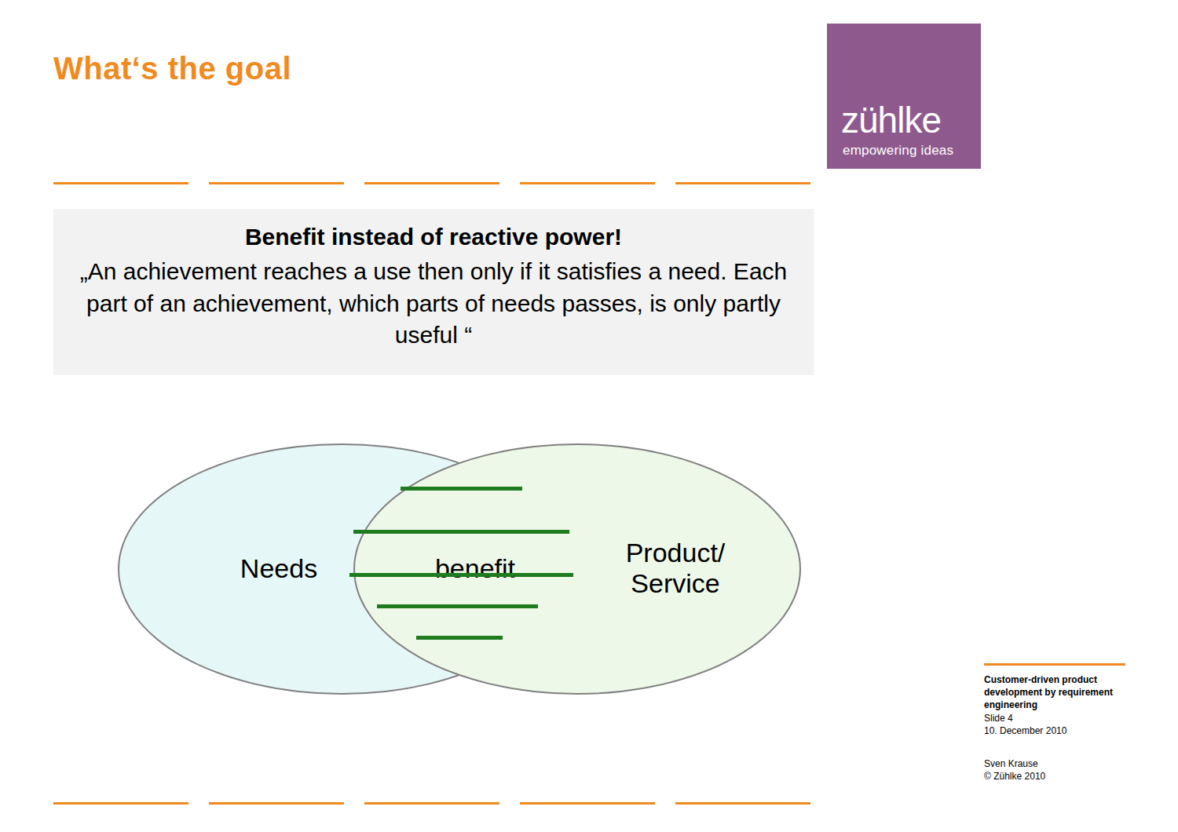What‘s the goal
zühlke
empowering ideas
Benefit instead of reactive power!
„An achievement reaches a use then only if it satisfies a need. Each part of an achievement, which parts of needs passes, is only partly useful “
Needs
benefit
Product/
Service
Customer-driven product development by requirement engineering
Slide 4
10. December 2010
Sven Krause
© Zühlke 2010